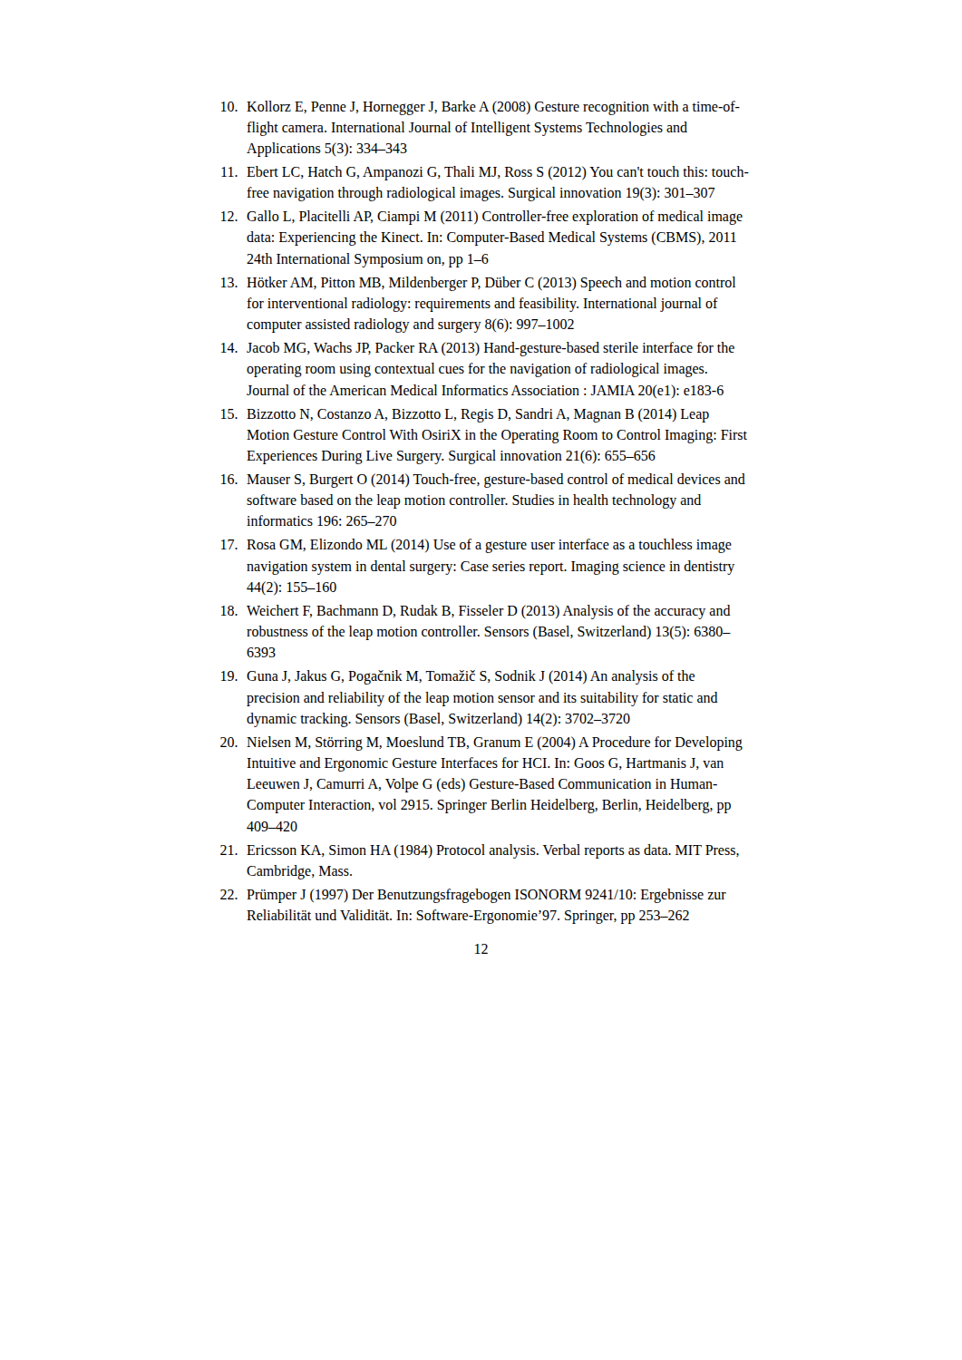Kollorz E, Penne J, Hornegger J, Barke A (2008) Gesture recognition with a time-of-flight camera. International Journal of Intelligent Systems Technologies and Applications 5(3): 334–343
Ebert LC, Hatch G, Ampanozi G, Thali MJ, Ross S (2012) You can't touch this: touch-free navigation through radiological images. Surgical innovation 19(3): 301–307
Gallo L, Placitelli AP, Ciampi M (2011) Controller-free exploration of medical image data: Experiencing the Kinect. In: Computer-Based Medical Systems (CBMS), 2011 24th International Symposium on, pp 1–6
Hötker AM, Pitton MB, Mildenberger P, Düber C (2013) Speech and motion control for interventional radiology: requirements and feasibility. International journal of computer assisted radiology and surgery 8(6): 997–1002
Jacob MG, Wachs JP, Packer RA (2013) Hand-gesture-based sterile interface for the operating room using contextual cues for the navigation of radiological images. Journal of the American Medical Informatics Association : JAMIA 20(e1): e183-6
Bizzotto N, Costanzo A, Bizzotto L, Regis D, Sandri A, Magnan B (2014) Leap Motion Gesture Control With OsiriX in the Operating Room to Control Imaging: First Experiences During Live Surgery. Surgical innovation 21(6): 655–656
Mauser S, Burgert O (2014) Touch-free, gesture-based control of medical devices and software based on the leap motion controller. Studies in health technology and informatics 196: 265–270
Rosa GM, Elizondo ML (2014) Use of a gesture user interface as a touchless image navigation system in dental surgery: Case series report. Imaging science in dentistry 44(2): 155–160
Weichert F, Bachmann D, Rudak B, Fisseler D (2013) Analysis of the accuracy and robustness of the leap motion controller. Sensors (Basel, Switzerland) 13(5): 6380–6393
Guna J, Jakus G, Pogačnik M, Tomažič S, Sodnik J (2014) An analysis of the precision and reliability of the leap motion sensor and its suitability for static and dynamic tracking. Sensors (Basel, Switzerland) 14(2): 3702–3720
Nielsen M, Störring M, Moeslund TB, Granum E (2004) A Procedure for Developing Intuitive and Ergonomic Gesture Interfaces for HCI. In: Goos G, Hartmanis J, van Leeuwen J, Camurri A, Volpe G (eds) Gesture-Based Communication in Human-Computer Interaction, vol 2915. Springer Berlin Heidelberg, Berlin, Heidelberg, pp 409–420
Ericsson KA, Simon HA (1984) Protocol analysis. Verbal reports as data. MIT Press, Cambridge, Mass.
Prümper J (1997) Der Benutzungsfragebogen ISONORM 9241/10: Ergebnisse zur Reliabilität und Validität. In: Software-Ergonomie’97. Springer, pp 253–262
12